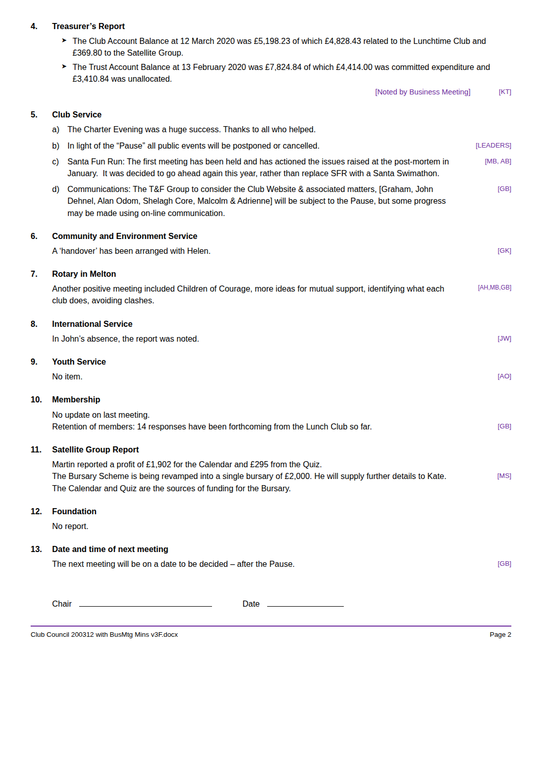Treasurer’s Report
The Club Account Balance at 12 March 2020 was £5,198.23 of which £4,828.43 related to the Lunchtime Club and £369.80 to the Satellite Group.
The Trust Account Balance at 13 February 2020 was £7,824.84 of which £4,414.00 was committed expenditure and £3,410.84 was unallocated.
[Noted by Business Meeting] [KT]
Club Service
The Charter Evening was a huge success. Thanks to all who helped.
In light of the “Pause” all public events will be postponed or cancelled.
[LEADERS]
Santa Fun Run: The first meeting has been held and has actioned the issues raised at the post-mortem in January. It was decided to go ahead again this year, rather than replace SFR with a Santa Swimathon.
[MB, AB]
Communications: The T&F Group to consider the Club Website & associated matters, [Graham, John Dehnel, Alan Odom, Shelagh Core, Malcolm & Adrienne] will be subject to the Pause, but some progress may be made using on-line communication.
[GB]
Community and Environment Service
A ‘handover’ has been arranged with Helen.
[GK]
Rotary in Melton
Another positive meeting included Children of Courage, more ideas for mutual support, identifying what each club does, avoiding clashes.
[AH,MB,GB]
International Service
In John’s absence, the report was noted.
[JW]
Youth Service
No item.
[AO]
Membership
No update on last meeting.
Retention of members: 14 responses have been forthcoming from the Lunch Club so far.
[GB]
Satellite Group Report
Martin reported a profit of £1,902 for the Calendar and £295 from the Quiz.
The Bursary Scheme is being revamped into a single bursary of £2,000. He will supply further details to Kate. The Calendar and Quiz are the sources of funding for the Bursary.
[MS]
Foundation
No report.
Date and time of next meeting
The next meeting will be on a date to be decided – after the Pause.
[GB]
Chair
Date
Club Council 200312 with BusMtg Mins v3F.docx Page 2